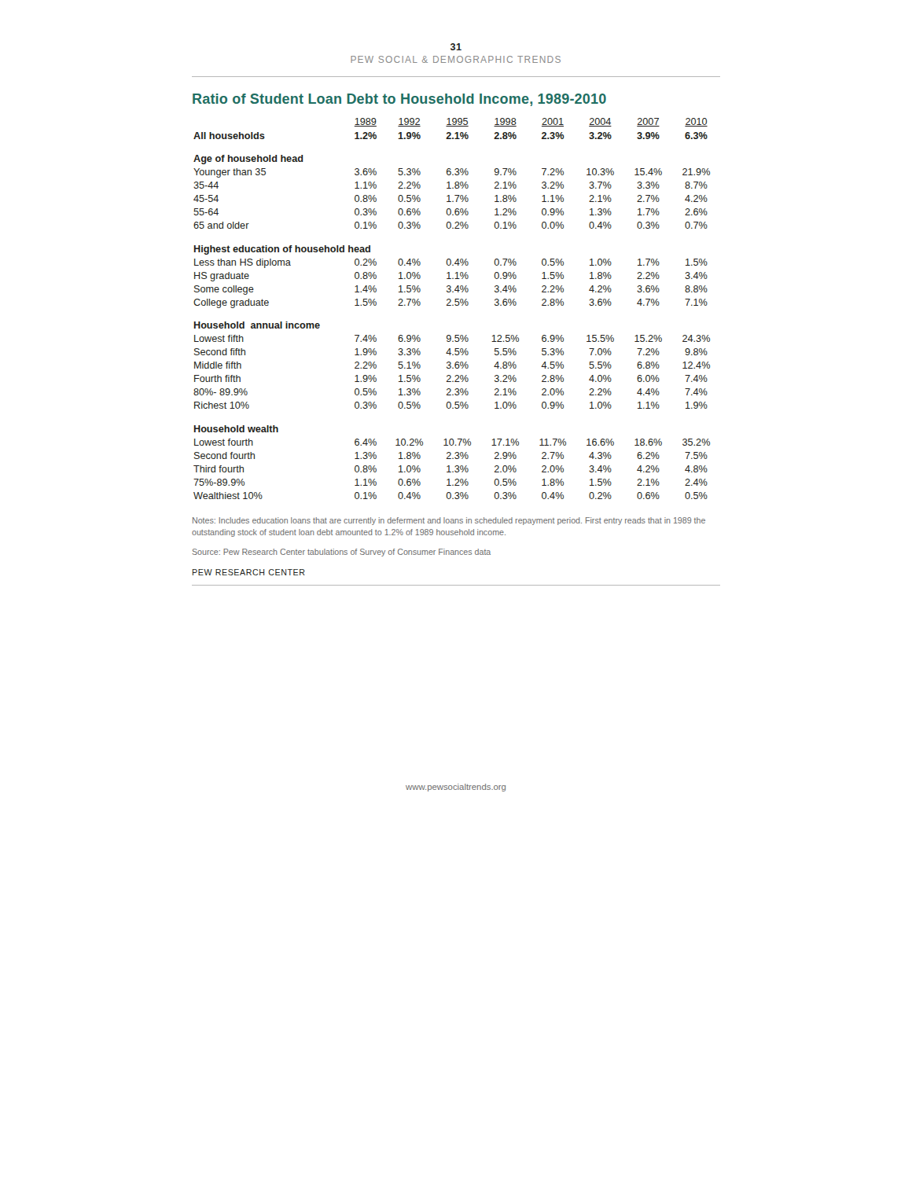31
PEW SOCIAL & DEMOGRAPHIC TRENDS
Ratio of Student Loan Debt to Household Income, 1989-2010
| | 1989 | 1992 | 1995 | 1998 | 2001 | 2004 | 2007 | 2010 |
| --- | --- | --- | --- | --- | --- | --- | --- | --- |
| All households | 1.2% | 1.9% | 2.1% | 2.8% | 2.3% | 3.2% | 3.9% | 6.3% |
| Age of household head |
| Younger than 35 | 3.6% | 5.3% | 6.3% | 9.7% | 7.2% | 10.3% | 15.4% | 21.9% |
| 35-44 | 1.1% | 2.2% | 1.8% | 2.1% | 3.2% | 3.7% | 3.3% | 8.7% |
| 45-54 | 0.8% | 0.5% | 1.7% | 1.8% | 1.1% | 2.1% | 2.7% | 4.2% |
| 55-64 | 0.3% | 0.6% | 0.6% | 1.2% | 0.9% | 1.3% | 1.7% | 2.6% |
| 65 and older | 0.1% | 0.3% | 0.2% | 0.1% | 0.0% | 0.4% | 0.3% | 0.7% |
| Highest education of household head |
| Less than HS diploma | 0.2% | 0.4% | 0.4% | 0.7% | 0.5% | 1.0% | 1.7% | 1.5% |
| HS graduate | 0.8% | 1.0% | 1.1% | 0.9% | 1.5% | 1.8% | 2.2% | 3.4% |
| Some college | 1.4% | 1.5% | 3.4% | 3.4% | 2.2% | 4.2% | 3.6% | 8.8% |
| College graduate | 1.5% | 2.7% | 2.5% | 3.6% | 2.8% | 3.6% | 4.7% | 7.1% |
| Household annual income |
| Lowest fifth | 7.4% | 6.9% | 9.5% | 12.5% | 6.9% | 15.5% | 15.2% | 24.3% |
| Second fifth | 1.9% | 3.3% | 4.5% | 5.5% | 5.3% | 7.0% | 7.2% | 9.8% |
| Middle fifth | 2.2% | 5.1% | 3.6% | 4.8% | 4.5% | 5.5% | 6.8% | 12.4% |
| Fourth fifth | 1.9% | 1.5% | 2.2% | 3.2% | 2.8% | 4.0% | 6.0% | 7.4% |
| 80%- 89.9% | 0.5% | 1.3% | 2.3% | 2.1% | 2.0% | 2.2% | 4.4% | 7.4% |
| Richest 10% | 0.3% | 0.5% | 0.5% | 1.0% | 0.9% | 1.0% | 1.1% | 1.9% |
| Household wealth |
| Lowest fourth | 6.4% | 10.2% | 10.7% | 17.1% | 11.7% | 16.6% | 18.6% | 35.2% |
| Second fourth | 1.3% | 1.8% | 2.3% | 2.9% | 2.7% | 4.3% | 6.2% | 7.5% |
| Third fourth | 0.8% | 1.0% | 1.3% | 2.0% | 2.0% | 3.4% | 4.2% | 4.8% |
| 75%-89.9% | 1.1% | 0.6% | 1.2% | 0.5% | 1.8% | 1.5% | 2.1% | 2.4% |
| Wealthiest 10% | 0.1% | 0.4% | 0.3% | 0.3% | 0.4% | 0.2% | 0.6% | 0.5% |
Notes: Includes education loans that are currently in deferment and loans in scheduled repayment period. First entry reads that in 1989 the outstanding stock of student loan debt amounted to 1.2% of 1989 household income.
Source: Pew Research Center tabulations of Survey of Consumer Finances data
PEW RESEARCH CENTER
www.pewsocialtrends.org